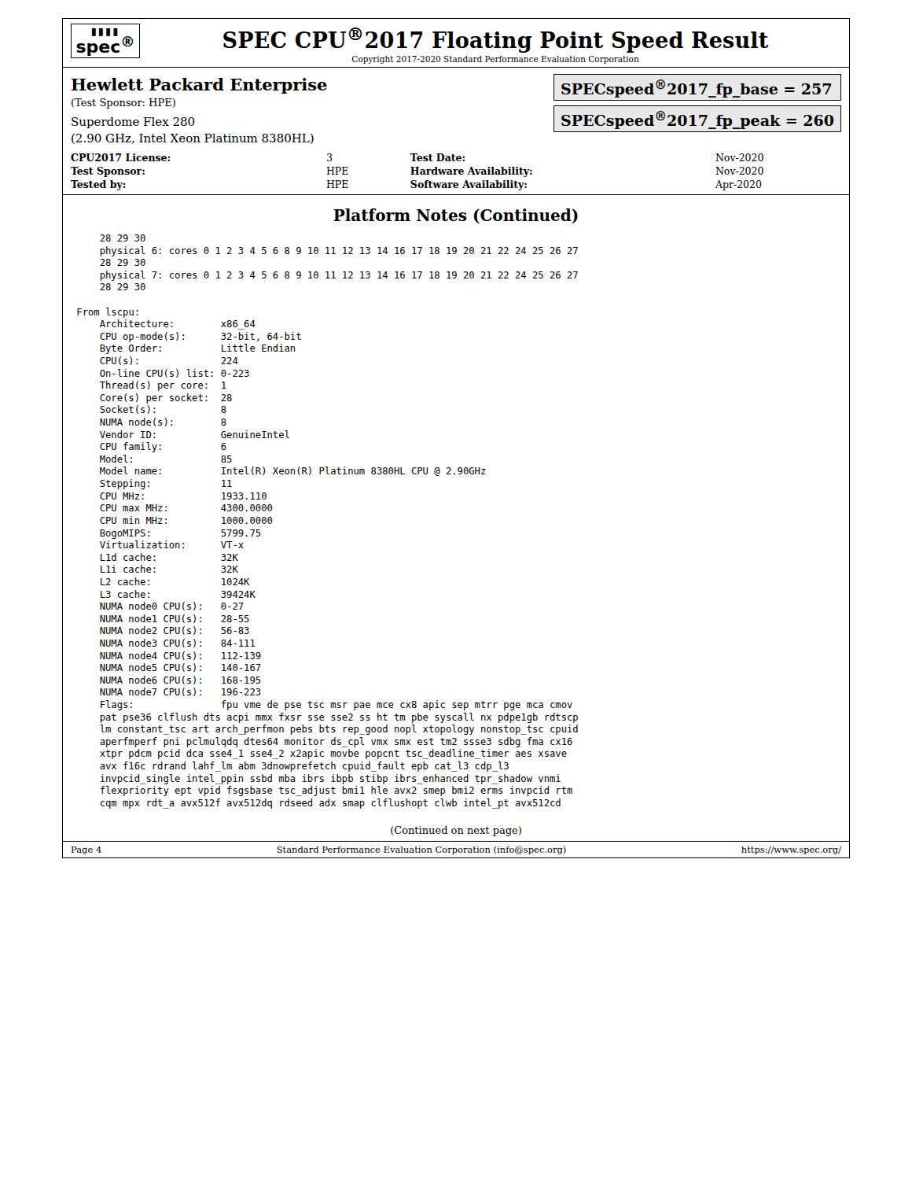▮▮▮▮ spec®
SPEC CPU®2017 Floating Point Speed Result
Copyright 2017-2020 Standard Performance Evaluation Corporation
Hewlett Packard Enterprise
(Test Sponsor: HPE)
Superdome Flex 280
(2.90 GHz, Intel Xeon Platinum 8380HL)
SPECspeed®2017_fp_base = 257
SPECspeed®2017_fp_peak = 260
| CPU2017 License: | 3 | Test Date: | Nov-2020 |
| Test Sponsor: | HPE | Hardware Availability: | Nov-2020 |
| Tested by: | HPE | Software Availability: | Apr-2020 |
Platform Notes (Continued)
     28 29 30
     physical 6: cores 0 1 2 3 4 5 6 8 9 10 11 12 13 14 16 17 18 19 20 21 22 24 25 26 27
     28 29 30
     physical 7: cores 0 1 2 3 4 5 6 8 9 10 11 12 13 14 16 17 18 19 20 21 22 24 25 26 27
     28 29 30

 From lscpu:
     Architecture:        x86_64
     CPU op-mode(s):      32-bit, 64-bit
     Byte Order:          Little Endian
     CPU(s):              224
     On-line CPU(s) list: 0-223
     Thread(s) per core:  1
     Core(s) per socket:  28
     Socket(s):           8
     NUMA node(s):        8
     Vendor ID:           GenuineIntel
     CPU family:          6
     Model:               85
     Model name:          Intel(R) Xeon(R) Platinum 8380HL CPU @ 2.90GHz
     Stepping:            11
     CPU MHz:             1933.110
     CPU max MHz:         4300.0000
     CPU min MHz:         1000.0000
     BogoMIPS:            5799.75
     Virtualization:      VT-x
     L1d cache:           32K
     L1i cache:           32K
     L2 cache:            1024K
     L3 cache:            39424K
     NUMA node0 CPU(s):   0-27
     NUMA node1 CPU(s):   28-55
     NUMA node2 CPU(s):   56-83
     NUMA node3 CPU(s):   84-111
     NUMA node4 CPU(s):   112-139
     NUMA node5 CPU(s):   140-167
     NUMA node6 CPU(s):   168-195
     NUMA node7 CPU(s):   196-223
     Flags:               fpu vme de pse tsc msr pae mce cx8 apic sep mtrr pge mca cmov
     pat pse36 clflush dts acpi mmx fxsr sse sse2 ss ht tm pbe syscall nx pdpe1gb rdtscp
     lm constant_tsc art arch_perfmon pebs bts rep_good nopl xtopology nonstop_tsc cpuid
     aperfmperf pni pclmulqdq dtes64 monitor ds_cpl vmx smx est tm2 ssse3 sdbg fma cx16
     xtpr pdcm pcid dca sse4_1 sse4_2 x2apic movbe popcnt tsc_deadline_timer aes xsave
     avx f16c rdrand lahf_lm abm 3dnowprefetch cpuid_fault epb cat_l3 cdp_l3
     invpcid_single intel_ppin ssbd mba ibrs ibpb stibp ibrs_enhanced tpr_shadow vnmi
     flexpriority ept vpid fsgsbase tsc_adjust bmi1 hle avx2 smep bmi2 erms invpcid rtm
     cqm mpx rdt_a avx512f avx512dq rdseed adx smap clflushopt clwb intel_pt avx512cd
(Continued on next page)
Page 4
Standard Performance Evaluation Corporation (info@spec.org)
https://www.spec.org/